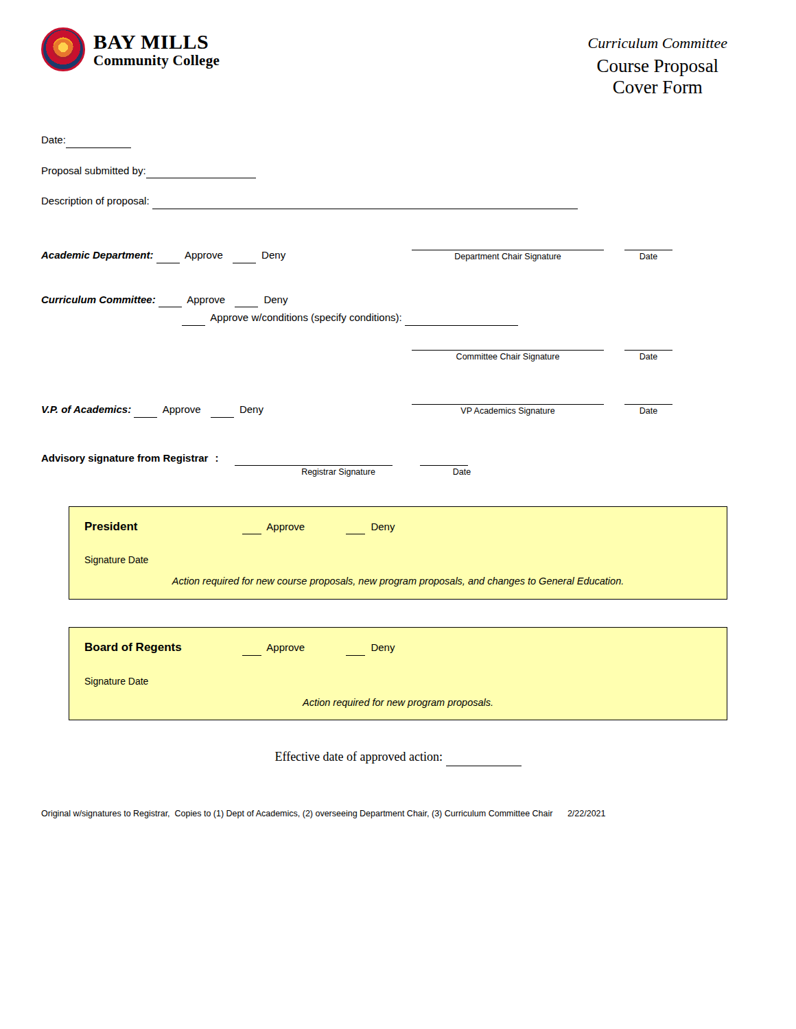BAY MILLS
Community College
Curriculum Committee
Course Proposal
Cover Form
Date:
Proposal submitted by:
Description of proposal:
Academic Department: Approve Deny
Department Chair Signature Date
Curriculum Committee: Approve Deny
Approve w/conditions (specify conditions):
Committee Chair Signature Date
V.P. of Academics: Approve Deny
VP Academics Signature Date
Advisory signature from Registrar:
Registrar Signature Date
President Approve Deny
Signature Date
Action required for new course proposals, new program proposals, and changes to General Education.
Board of Regents Approve Deny
Signature Date
Action required for new program proposals.
Effective date of approved action:
Original w/signatures to Registrar, Copies to (1) Dept of Academics, (2) overseeing Department Chair, (3) Curriculum Committee Chair 2/22/2021